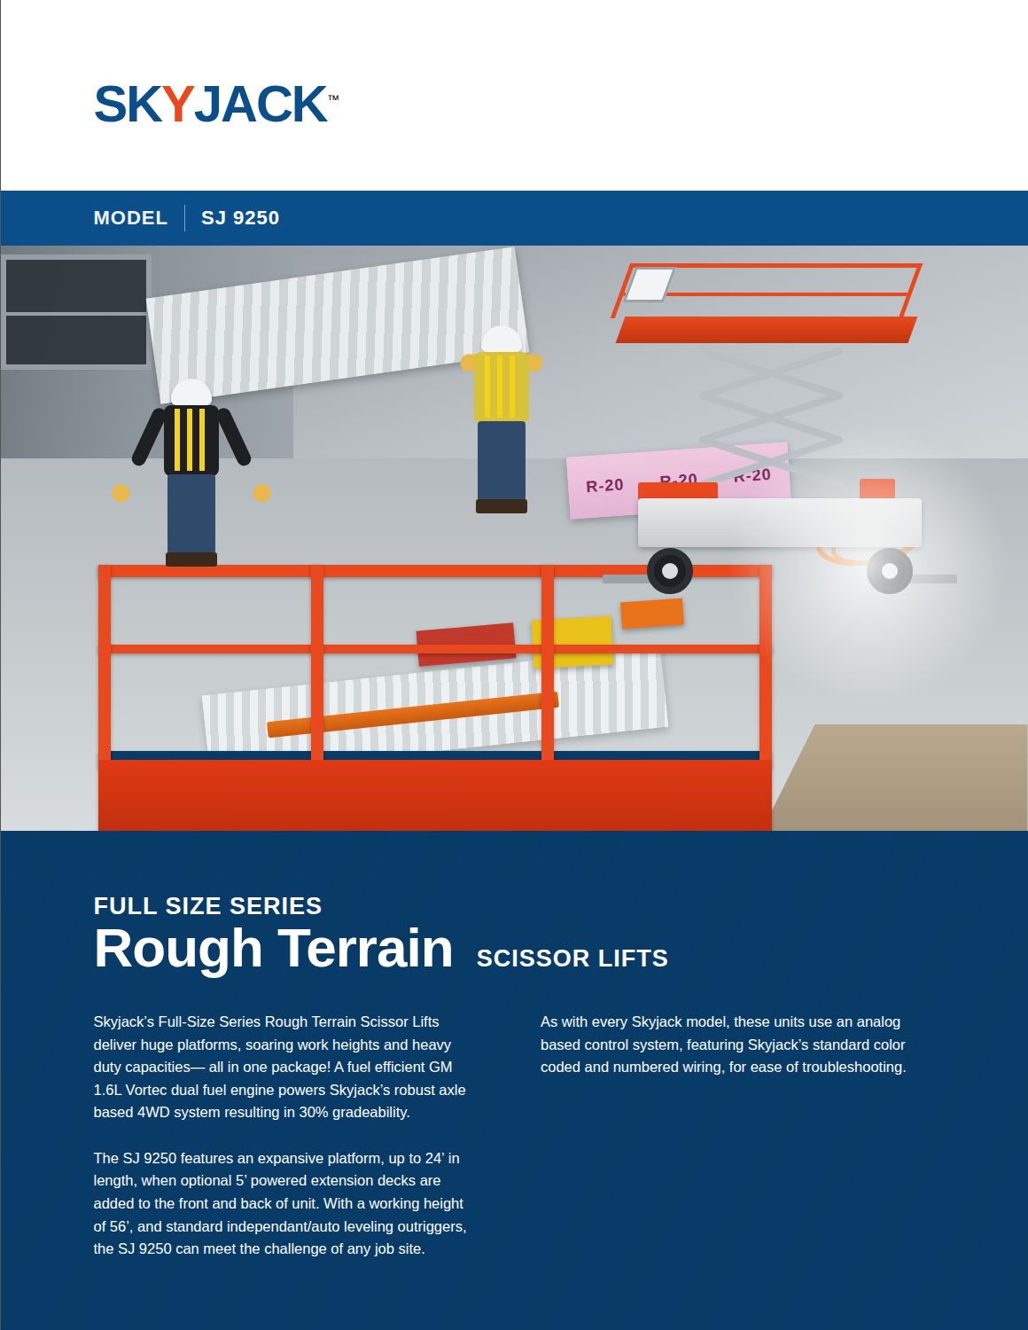SK YJACK™
MODEL SJ 9250
R-20 R-20 R-20
FULL SIZE SERIES
Rough Terrain SCISSOR LIFTS
Skyjack’s Full-Size Series Rough Terrain Scissor Lifts deliver huge platforms, soaring work heights and heavy duty capacities— all in one package! A fuel efficient GM 1.6L Vortec dual fuel engine powers Skyjack’s robust axle based 4WD system resulting in 30% gradeability.
The SJ 9250 features an expansive platform, up to 24’ in length, when optional 5’ powered extension decks are added to the front and back of unit. With a working height of 56’, and standard independant/auto leveling outriggers, the SJ 9250 can meet the challenge of any job site.
As with every Skyjack model, these units use an analog based control system, featuring Skyjack’s standard color coded and numbered wiring, for ease of troubleshooting.